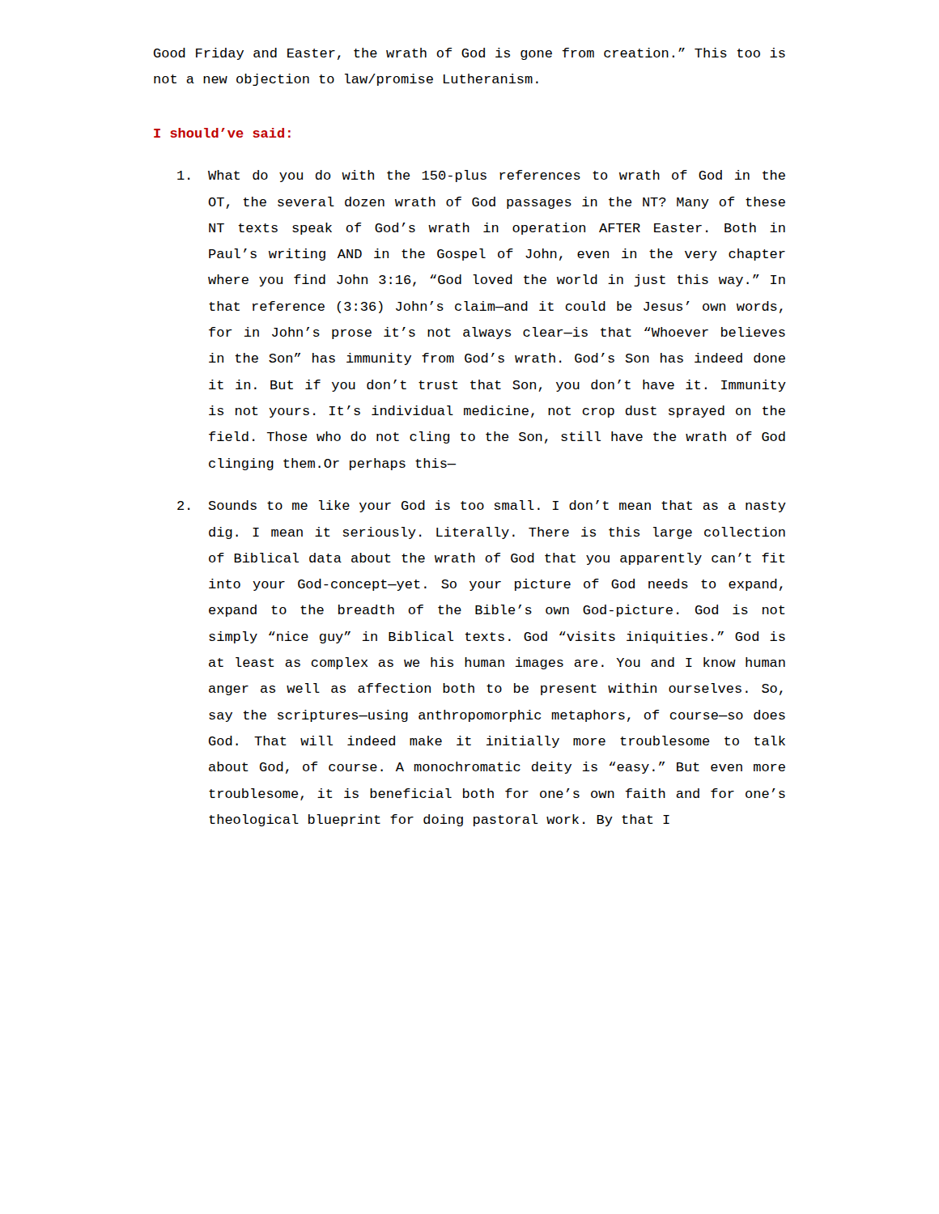Good Friday and Easter, the wrath of God is gone from creation.” This too is not a new objection to law/promise Lutheranism.
I should’ve said:
What do you do with the 150-plus references to wrath of God in the OT, the several dozen wrath of God passages in the NT? Many of these NT texts speak of God’s wrath in operation AFTER Easter. Both in Paul’s writing AND in the Gospel of John, even in the very chapter where you find John 3:16, “God loved the world in just this way.” In that reference (3:36) John’s claim—and it could be Jesus’ own words, for in John’s prose it’s not always clear—is that “Whoever believes in the Son” has immunity from God’s wrath. God’s Son has indeed done it in. But if you don’t trust that Son, you don’t have it. Immunity is not yours. It’s individual medicine, not crop dust sprayed on the field. Those who do not cling to the Son, still have the wrath of God clinging them.Or perhaps this—
Sounds to me like your God is too small. I don’t mean that as a nasty dig. I mean it seriously. Literally. There is this large collection of Biblical data about the wrath of God that you apparently can’t fit into your God-concept—yet. So your picture of God needs to expand, expand to the breadth of the Bible’s own God-picture. God is not simply “nice guy” in Biblical texts. God “visits iniquities.” God is at least as complex as we his human images are. You and I know human anger as well as affection both to be present within ourselves. So, say the scriptures—using anthropomorphic metaphors, of course—so does God. That will indeed make it initially more troublesome to talk about God, of course. A monochromatic deity is “easy.” But even more troublesome, it is beneficial both for one’s own faith and for one’s theological blueprint for doing pastoral work. By that I